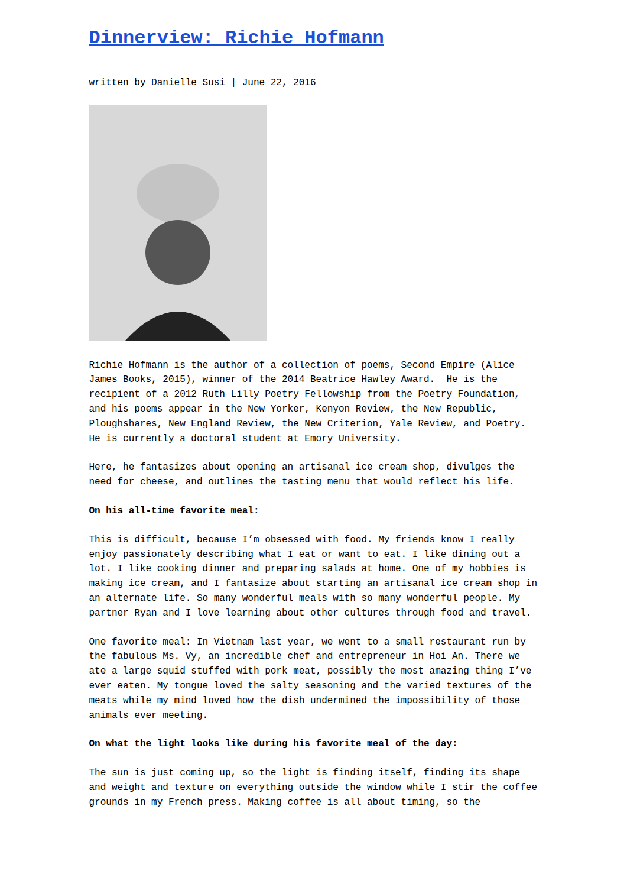Dinnerview: Richie Hofmann
written by Danielle Susi | June 22, 2016
Richie Hofmann is the author of a collection of poems, Second Empire (Alice James Books, 2015), winner of the 2014 Beatrice Hawley Award. He is the recipient of a 2012 Ruth Lilly Poetry Fellowship from the Poetry Foundation, and his poems appear in the New Yorker, Kenyon Review, the New Republic, Ploughshares, New England Review, the New Criterion, Yale Review, and Poetry. He is currently a doctoral student at Emory University.
Here, he fantasizes about opening an artisanal ice cream shop, divulges the need for cheese, and outlines the tasting menu that would reflect his life.
On his all-time favorite meal:
This is difficult, because I’m obsessed with food. My friends know I really enjoy passionately describing what I eat or want to eat. I like dining out a lot. I like cooking dinner and preparing salads at home. One of my hobbies is making ice cream, and I fantasize about starting an artisanal ice cream shop in an alternate life. So many wonderful meals with so many wonderful people. My partner Ryan and I love learning about other cultures through food and travel.
One favorite meal: In Vietnam last year, we went to a small restaurant run by the fabulous Ms. Vy, an incredible chef and entrepreneur in Hoi An. There we ate a large squid stuffed with pork meat, possibly the most amazing thing I’ve ever eaten. My tongue loved the salty seasoning and the varied textures of the meats while my mind loved how the dish undermined the impossibility of those animals ever meeting.
On what the light looks like during his favorite meal of the day:
The sun is just coming up, so the light is finding itself, finding its shape and weight and texture on everything outside the window while I stir the coffee grounds in my French press. Making coffee is all about timing, so the